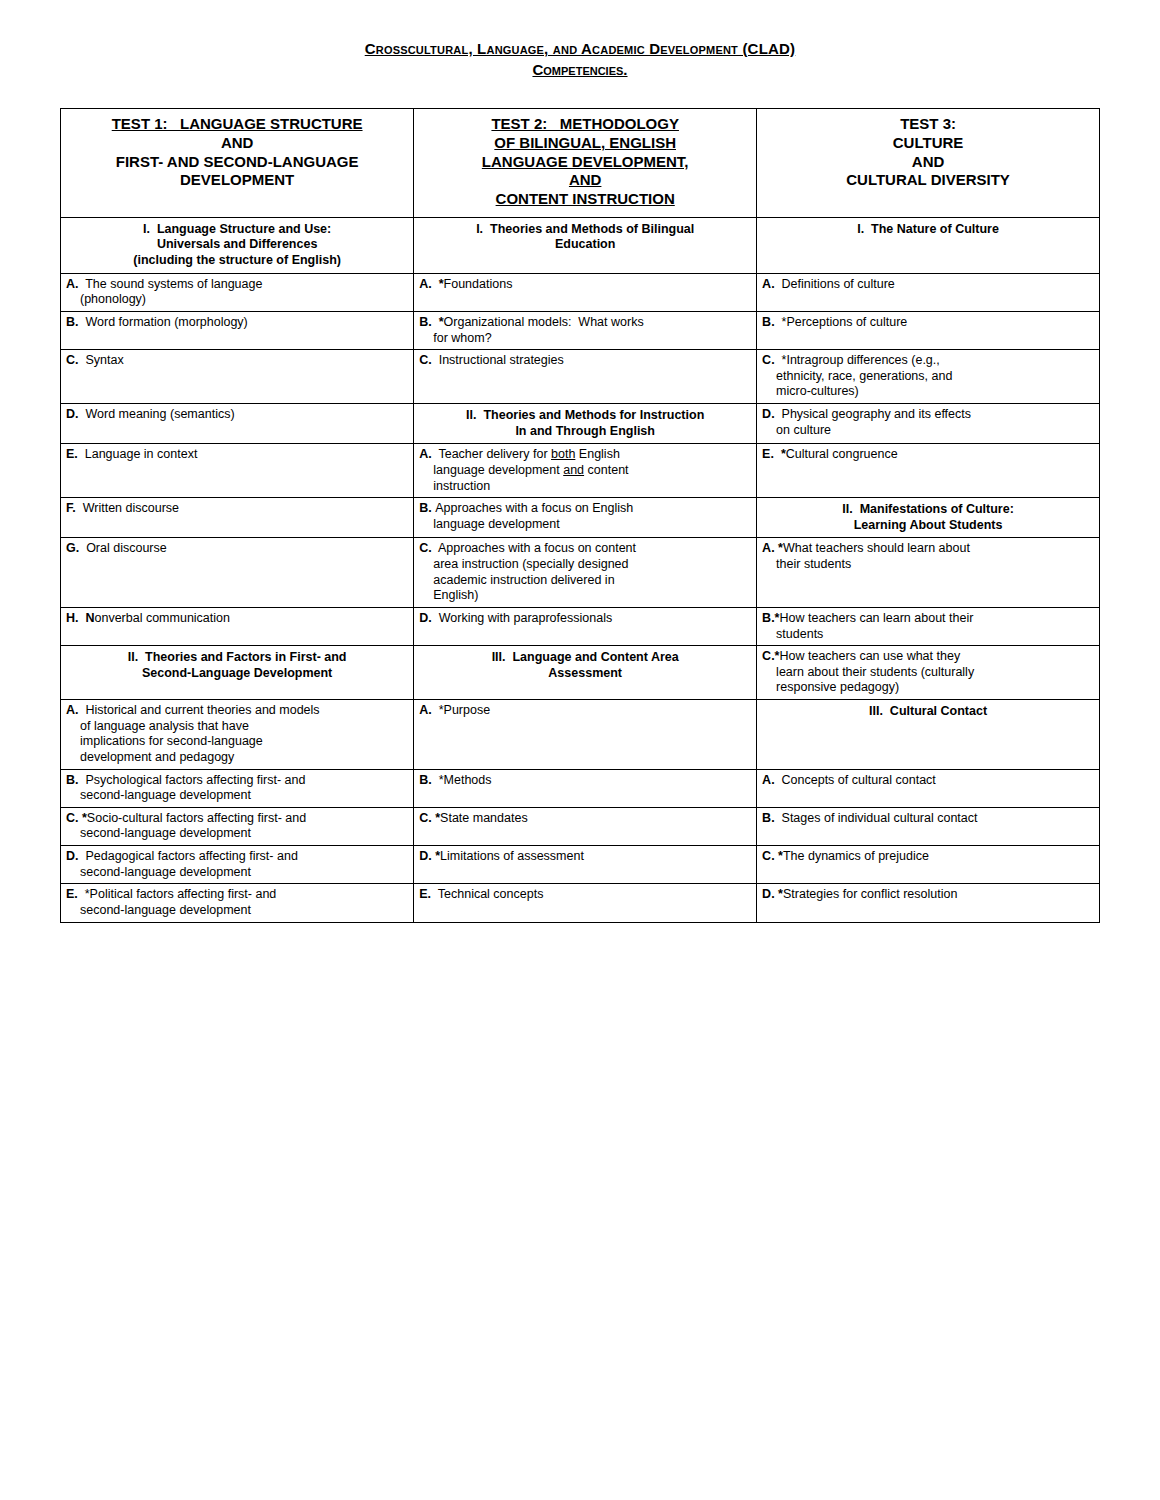Crosscultural, Language, and Academic Development (CLAD)
Competencies.
| TEST 1: LANGUAGE STRUCTURE AND FIRST- AND SECOND-LANGUAGE DEVELOPMENT | TEST 2: METHODOLOGY OF BILINGUAL, ENGLISH LANGUAGE DEVELOPMENT, AND CONTENT INSTRUCTION | TEST 3: CULTURE AND CULTURAL DIVERSITY |
| I. Language Structure and Use: Universals and Differences (including the structure of English) | I. Theories and Methods of Bilingual Education | I. The Nature of Culture |
| A. The sound systems of language (phonology) | A. * Foundations | A. Definitions of culture |
| B. Word formation (morphology) | B. * Organizational models: What works for whom? | B. *Perceptions of culture |
| C. Syntax | C. Instructional strategies | C. *Intragroup differences (e.g., ethnicity, race, generations, and micro-cultures) |
| D. Word meaning (semantics) | II. Theories and Methods for Instruction In and Through English | D. Physical geography and its effects on culture |
| E. Language in context | A. Teacher delivery for both English language development and content instruction | E. * Cultural congruence |
| F. Written discourse | B. Approaches with a focus on English language development | II. Manifestations of Culture: Learning About Students |
| G. Oral discourse | C. Approaches with a focus on content area instruction (specially designed academic instruction delivered in English) | A. * What teachers should learn about their students |
| H. N onverbal communication | D. Working with paraprofessionals | B.* How teachers can learn about their students |
| II. Theories and Factors in First- and Second-Language Development | III. Language and Content Area Assessment | C.* How teachers can use what they learn about their students (culturally responsive pedagogy) |
| A. Historical and current theories and models of language analysis that have implications for second-language development and pedagogy | A. *Purpose | III. Cultural Contact |
| B. Psychological factors affecting first- and second-language development | B. *Methods | A. Concepts of cultural contact |
| C. * Socio-cultural factors affecting first- and second-language development | C. * State mandates | B. Stages of individual cultural contact |
| D. Pedagogical factors affecting first- and second-language development | D. * Limitations of assessment | C. * The dynamics of prejudice |
| E. *Political factors affecting first- and second-language development | E. Technical concepts | D. * Strategies for conflict resolution |